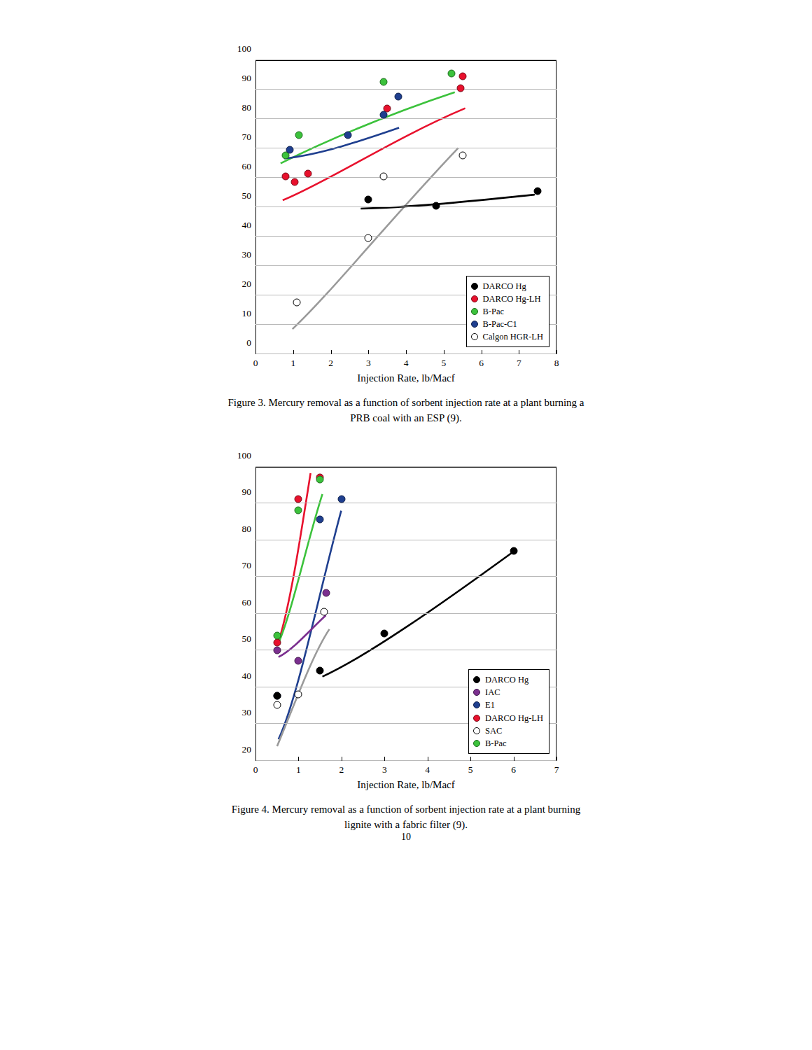Vapor-Phase Mercury Removal, %
0
10
20
30
40
50
60
70
80
90
100
0
1
2
3
4
5
6
7
8
DARCO Hg
DARCO Hg-LH
B-Pac
B-Pac-C1
Calgon HGR-LH
Injection Rate, lb/Macf
Figure 3. Mercury removal as a function of sorbent injection rate at a plant burning a PRB coal with an ESP (9).
Vapor-Phase Mercury Removal, %
20
30
40
50
60
70
80
90
100
0
1
2
3
4
5
6
7
DARCO Hg
IAC
E1
DARCO Hg-LH
SAC
B-Pac
Injection Rate, lb/Macf
Figure 4. Mercury removal as a function of sorbent injection rate at a plant burning lignite with a fabric filter (9).
10